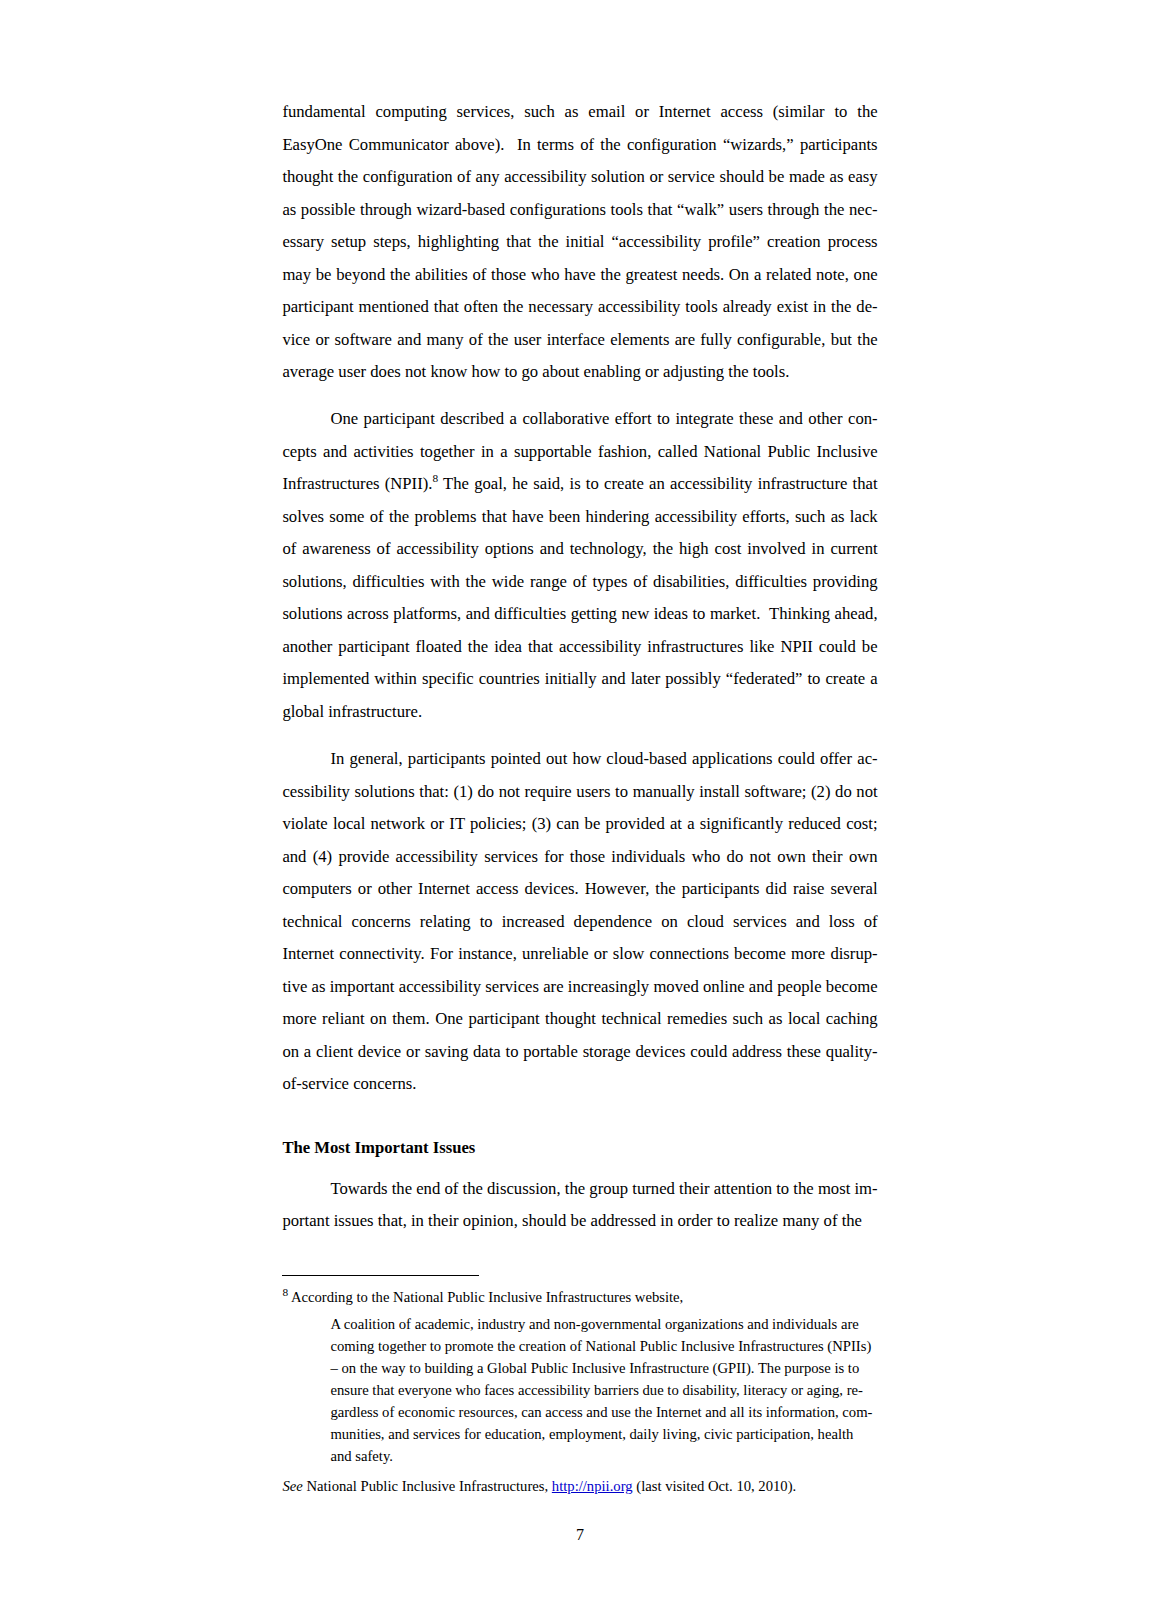fundamental computing services, such as email or Internet access (similar to the EasyOne Communicator above). In terms of the configuration “wizards,” participants thought the configuration of any accessibility solution or service should be made as easy as possible through wizard-based configurations tools that “walk” users through the necessary setup steps, highlighting that the initial “accessibility profile” creation process may be beyond the abilities of those who have the greatest needs. On a related note, one participant mentioned that often the necessary accessibility tools already exist in the device or software and many of the user interface elements are fully configurable, but the average user does not know how to go about enabling or adjusting the tools.
One participant described a collaborative effort to integrate these and other concepts and activities together in a supportable fashion, called National Public Inclusive Infrastructures (NPII).8 The goal, he said, is to create an accessibility infrastructure that solves some of the problems that have been hindering accessibility efforts, such as lack of awareness of accessibility options and technology, the high cost involved in current solutions, difficulties with the wide range of types of disabilities, difficulties providing solutions across platforms, and difficulties getting new ideas to market. Thinking ahead, another participant floated the idea that accessibility infrastructures like NPII could be implemented within specific countries initially and later possibly “federated” to create a global infrastructure.
In general, participants pointed out how cloud-based applications could offer accessibility solutions that: (1) do not require users to manually install software; (2) do not violate local network or IT policies; (3) can be provided at a significantly reduced cost; and (4) provide accessibility services for those individuals who do not own their own computers or other Internet access devices. However, the participants did raise several technical concerns relating to increased dependence on cloud services and loss of Internet connectivity. For instance, unreliable or slow connections become more disruptive as important accessibility services are increasingly moved online and people become more reliant on them. One participant thought technical remedies such as local caching on a client device or saving data to portable storage devices could address these quality-of-service concerns.
The Most Important Issues
Towards the end of the discussion, the group turned their attention to the most important issues that, in their opinion, should be addressed in order to realize many of the
8 According to the National Public Inclusive Infrastructures website,
A coalition of academic, industry and non-governmental organizations and individuals are coming together to promote the creation of National Public Inclusive Infrastructures (NPIIs) – on the way to building a Global Public Inclusive Infrastructure (GPII). The purpose is to ensure that everyone who faces accessibility barriers due to disability, literacy or aging, regardless of economic resources, can access and use the Internet and all its information, communities, and services for education, employment, daily living, civic participation, health and safety.
See National Public Inclusive Infrastructures, http://npii.org (last visited Oct. 10, 2010).
7